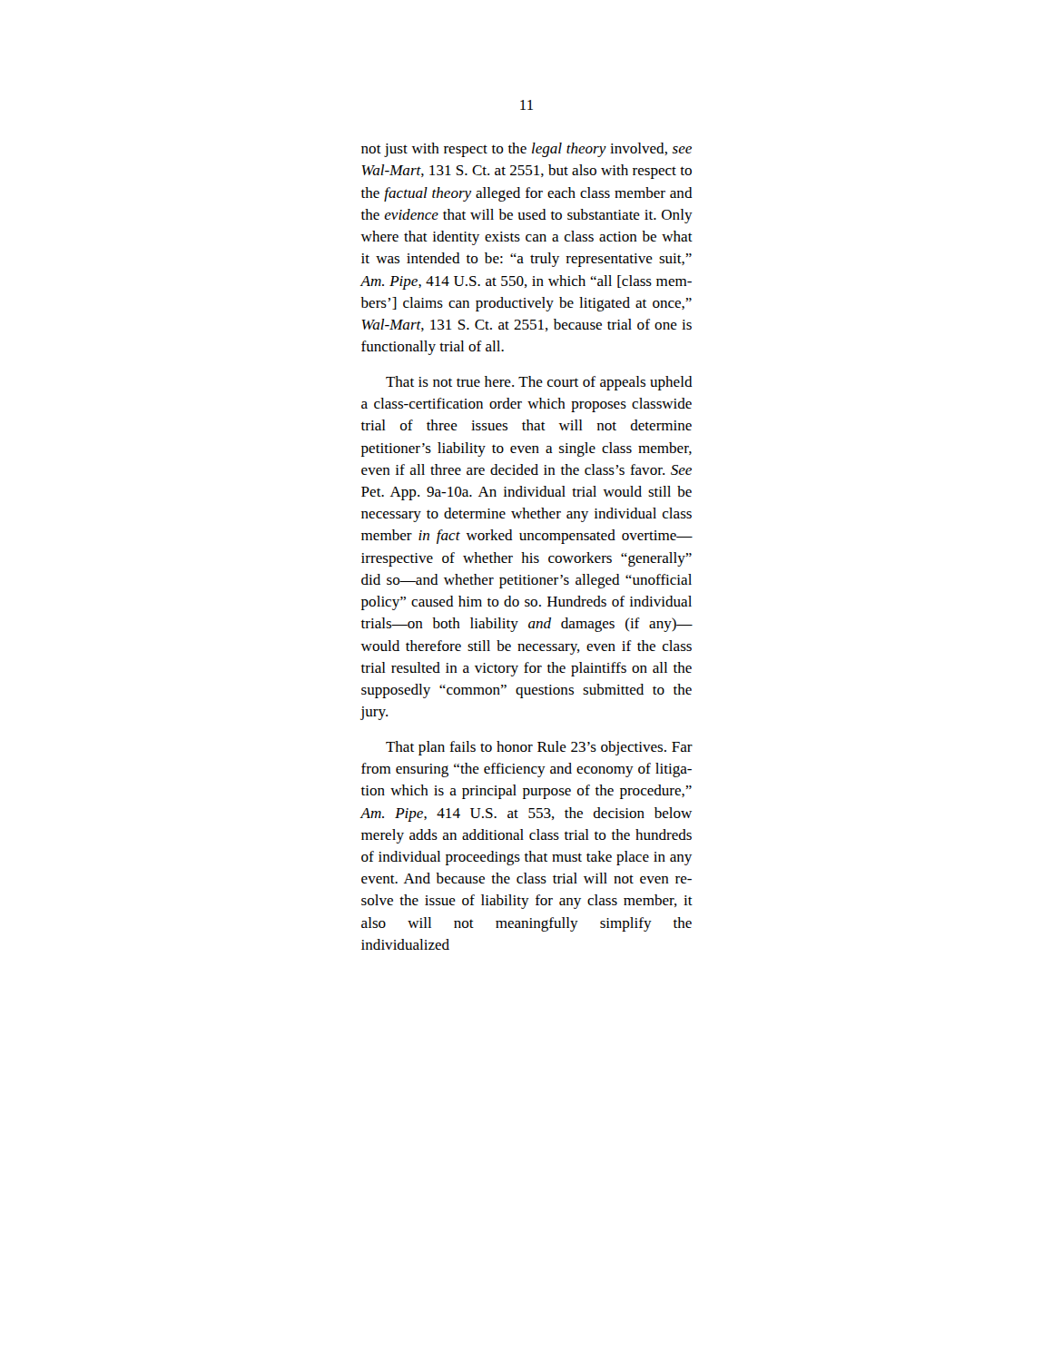11
not just with respect to the legal theory involved, see Wal-Mart, 131 S. Ct. at 2551, but also with respect to the factual theory alleged for each class member and the evidence that will be used to substantiate it. Only where that identity exists can a class action be what it was intended to be: “a truly representative suit,” Am. Pipe, 414 U.S. at 550, in which “all [class members’] claims can productively be litigated at once,” Wal-Mart, 131 S. Ct. at 2551, because trial of one is functionally trial of all.
That is not true here. The court of appeals upheld a class-certification order which proposes classwide trial of three issues that will not determine petitioner’s liability to even a single class member, even if all three are decided in the class’s favor. See Pet. App. 9a-10a. An individual trial would still be necessary to determine whether any individual class member in fact worked uncompensated overtime—irrespective of whether his coworkers “generally” did so—and whether petitioner’s alleged “unofficial policy” caused him to do so. Hundreds of individual trials—on both liability and damages (if any)—would therefore still be necessary, even if the class trial resulted in a victory for the plaintiffs on all the supposedly “common” questions submitted to the jury.
That plan fails to honor Rule 23’s objectives. Far from ensuring “the efficiency and economy of litigation which is a principal purpose of the procedure,” Am. Pipe, 414 U.S. at 553, the decision below merely adds an additional class trial to the hundreds of individual proceedings that must take place in any event. And because the class trial will not even resolve the issue of liability for any class member, it also will not meaningfully simplify the individualized